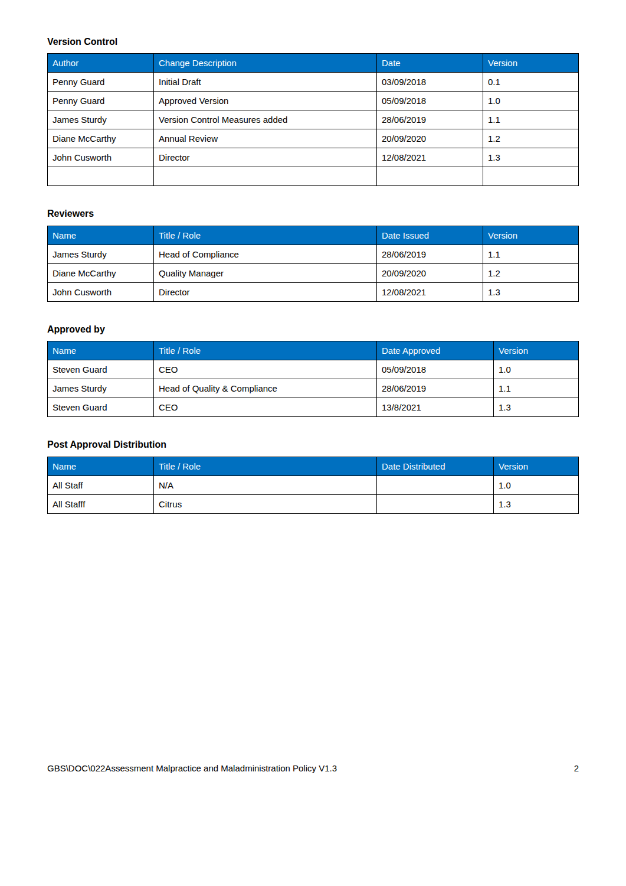Version Control
| Author | Change Description | Date | Version |
| --- | --- | --- | --- |
| Penny Guard | Initial Draft | 03/09/2018 | 0.1 |
| Penny Guard | Approved Version | 05/09/2018 | 1.0 |
| James Sturdy | Version Control Measures added | 28/06/2019 | 1.1 |
| Diane McCarthy | Annual Review | 20/09/2020 | 1.2 |
| John Cusworth | Director | 12/08/2021 | 1.3 |
Reviewers
| Name | Title / Role | Date Issued | Version |
| --- | --- | --- | --- |
| James Sturdy | Head of Compliance | 28/06/2019 | 1.1 |
| Diane McCarthy | Quality Manager | 20/09/2020 | 1.2 |
| John Cusworth | Director | 12/08/2021 | 1.3 |
Approved by
| Name | Title / Role | Date Approved | Version |
| --- | --- | --- | --- |
| Steven Guard | CEO | 05/09/2018 | 1.0 |
| James Sturdy | Head of Quality & Compliance | 28/06/2019 | 1.1 |
| Steven Guard | CEO | 13/8/2021 | 1.3 |
Post Approval Distribution
| Name | Title / Role | Date Distributed | Version |
| --- | --- | --- | --- |
| All Staff | N/A | | 1.0 |
| All Stafff | Citrus | | 1.3 |
GBS\DOC\022Assessment Malpractice and Maladministration Policy V1.3 2